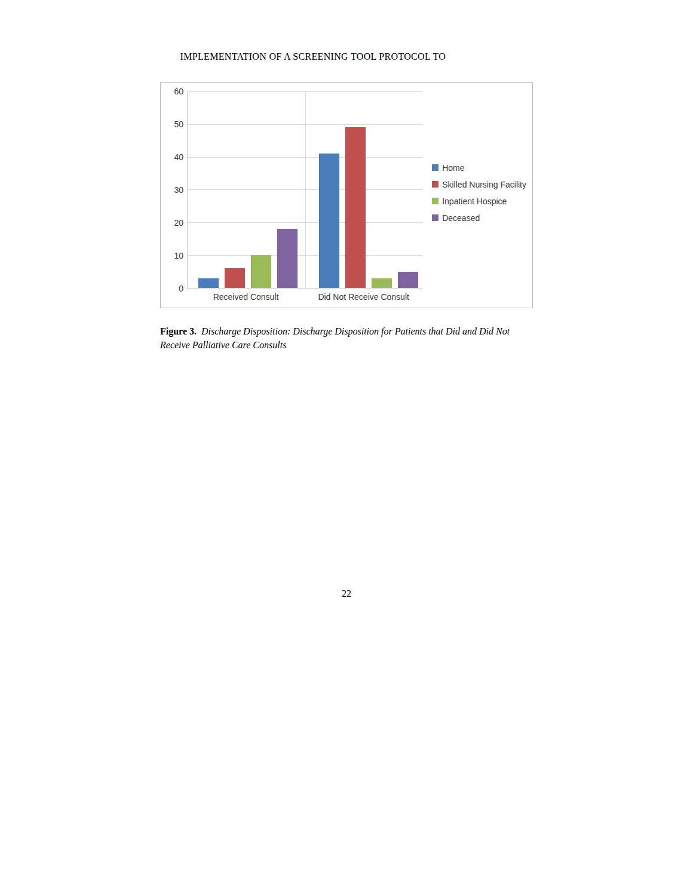IMPLEMENTATION OF A SCREENING TOOL PROTOCOL TO
60 50 40 30 20 10 0
Received Consult
Did Not Receive Consult
Home
Skilled Nursing Facility
Inpatient Hospice
Deceased
Figure 3. Discharge Disposition: Discharge Disposition for Patients that Did and Did Not Receive Palliative Care Consults
22